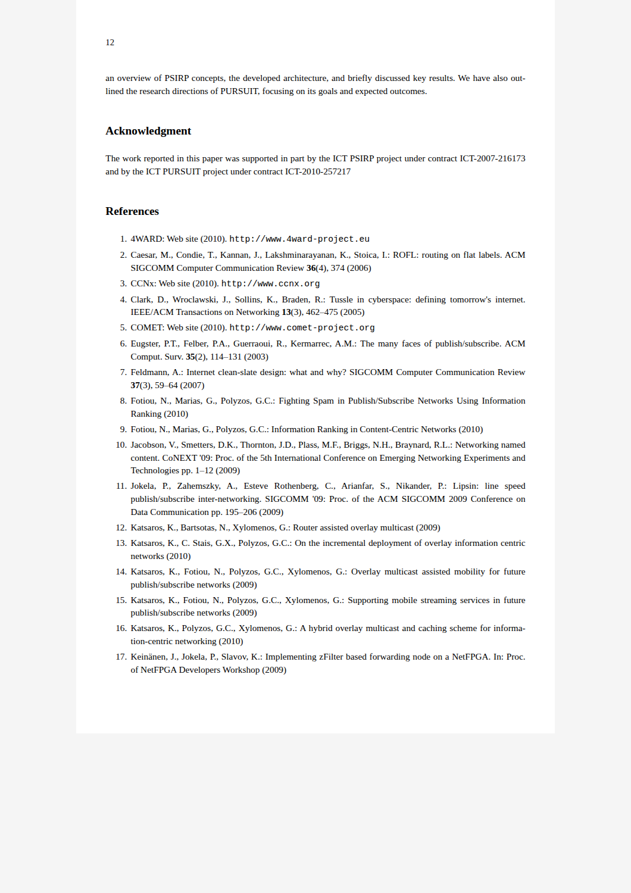12
an overview of PSIRP concepts, the developed architecture, and briefly discussed key results. We have also outlined the research directions of PURSUIT, focusing on its goals and expected outcomes.
Acknowledgment
The work reported in this paper was supported in part by the ICT PSIRP project under contract ICT-2007-216173 and by the ICT PURSUIT project under contract ICT-2010-257217
References
4WARD: Web site (2010). http://www.4ward-project.eu
Caesar, M., Condie, T., Kannan, J., Lakshminarayanan, K., Stoica, I.: ROFL: routing on flat labels. ACM SIGCOMM Computer Communication Review 36(4), 374 (2006)
CCNx: Web site (2010). http://www.ccnx.org
Clark, D., Wroclawski, J., Sollins, K., Braden, R.: Tussle in cyberspace: defining tomorrow's internet. IEEE/ACM Transactions on Networking 13(3), 462–475 (2005)
COMET: Web site (2010). http://www.comet-project.org
Eugster, P.T., Felber, P.A., Guerraoui, R., Kermarrec, A.M.: The many faces of publish/subscribe. ACM Comput. Surv. 35(2), 114–131 (2003)
Feldmann, A.: Internet clean-slate design: what and why? SIGCOMM Computer Communication Review 37(3), 59–64 (2007)
Fotiou, N., Marias, G., Polyzos, G.C.: Fighting Spam in Publish/Subscribe Networks Using Information Ranking (2010)
Fotiou, N., Marias, G., Polyzos, G.C.: Information Ranking in Content-Centric Networks (2010)
Jacobson, V., Smetters, D.K., Thornton, J.D., Plass, M.F., Briggs, N.H., Braynard, R.L.: Networking named content. CoNEXT '09: Proc. of the 5th International Conference on Emerging Networking Experiments and Technologies pp. 1–12 (2009)
Jokela, P., Zahemszky, A., Esteve Rothenberg, C., Arianfar, S., Nikander, P.: Lipsin: line speed publish/subscribe inter-networking. SIGCOMM '09: Proc. of the ACM SIGCOMM 2009 Conference on Data Communication pp. 195–206 (2009)
Katsaros, K., Bartsotas, N., Xylomenos, G.: Router assisted overlay multicast (2009)
Katsaros, K., C. Stais, G.X., Polyzos, G.C.: On the incremental deployment of overlay information centric networks (2010)
Katsaros, K., Fotiou, N., Polyzos, G.C., Xylomenos, G.: Overlay multicast assisted mobility for future publish/subscribe networks (2009)
Katsaros, K., Fotiou, N., Polyzos, G.C., Xylomenos, G.: Supporting mobile streaming services in future publish/subscribe networks (2009)
Katsaros, K., Polyzos, G.C., Xylomenos, G.: A hybrid overlay multicast and caching scheme for information-centric networking (2010)
Keinänen, J., Jokela, P., Slavov, K.: Implementing zFilter based forwarding node on a NetFPGA. In: Proc. of NetFPGA Developers Workshop (2009)